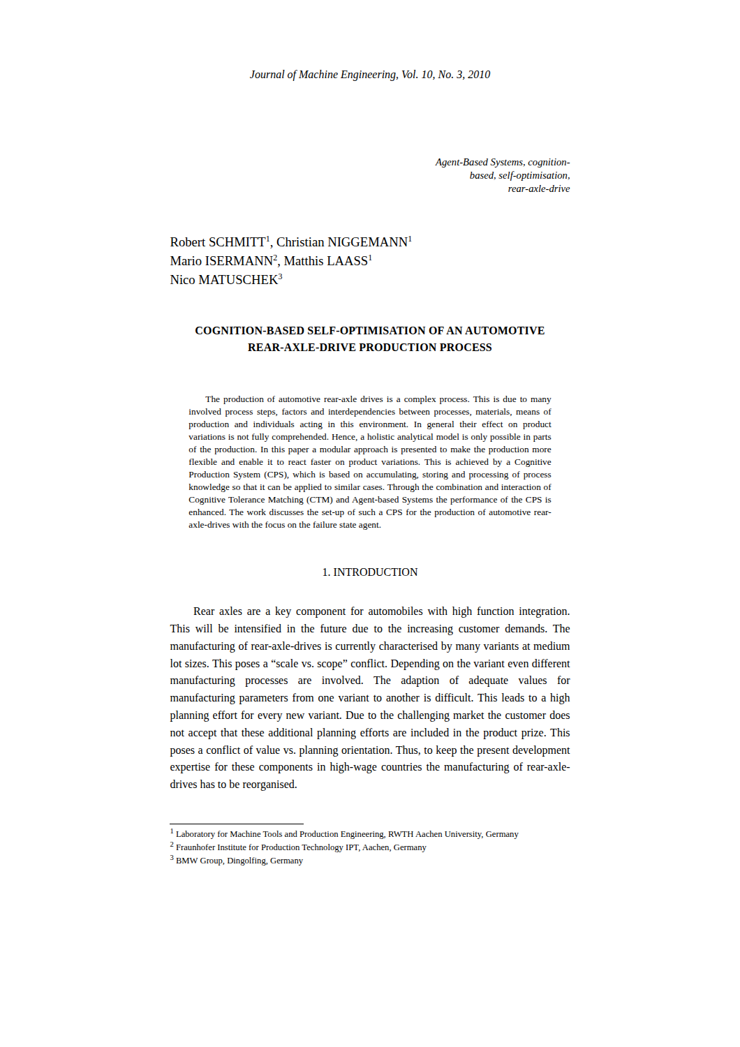Journal of Machine Engineering, Vol. 10, No. 3, 2010
Agent-Based Systems, cognition-
based, self-optimisation,
rear-axle-drive
Robert SCHMITT1, Christian NIGGEMANN1
Mario ISERMANN2, Matthis LAASS1
Nico MATUSCHEK3
COGNITION-BASED SELF-OPTIMISATION OF AN AUTOMOTIVE
REAR-AXLE-DRIVE PRODUCTION PROCESS
The production of automotive rear-axle drives is a complex process. This is due to many involved process steps, factors and interdependencies between processes, materials, means of production and individuals acting in this environment. In general their effect on product variations is not fully comprehended. Hence, a holistic analytical model is only possible in parts of the production. In this paper a modular approach is presented to make the production more flexible and enable it to react faster on product variations. This is achieved by a Cognitive Production System (CPS), which is based on accumulating, storing and processing of process knowledge so that it can be applied to similar cases. Through the combination and interaction of Cognitive Tolerance Matching (CTM) and Agent-based Systems the performance of the CPS is enhanced. The work discusses the set-up of such a CPS for the production of automotive rear-axle-drives with the focus on the failure state agent.
1. INTRODUCTION
Rear axles are a key component for automobiles with high function integration. This will be intensified in the future due to the increasing customer demands. The manufacturing of rear-axle-drives is currently characterised by many variants at medium lot sizes. This poses a “scale vs. scope” conflict. Depending on the variant even different manufacturing processes are involved. The adaption of adequate values for manufacturing parameters from one variant to another is difficult. This leads to a high planning effort for every new variant. Due to the challenging market the customer does not accept that these additional planning efforts are included in the product prize. This poses a conflict of value vs. planning orientation. Thus, to keep the present development expertise for these components in high-wage countries the manufacturing of rear-axle-drives has to be reorganised.
1 Laboratory for Machine Tools and Production Engineering, RWTH Aachen University, Germany
2 Fraunhofer Institute for Production Technology IPT, Aachen, Germany
3 BMW Group, Dingolfing, Germany